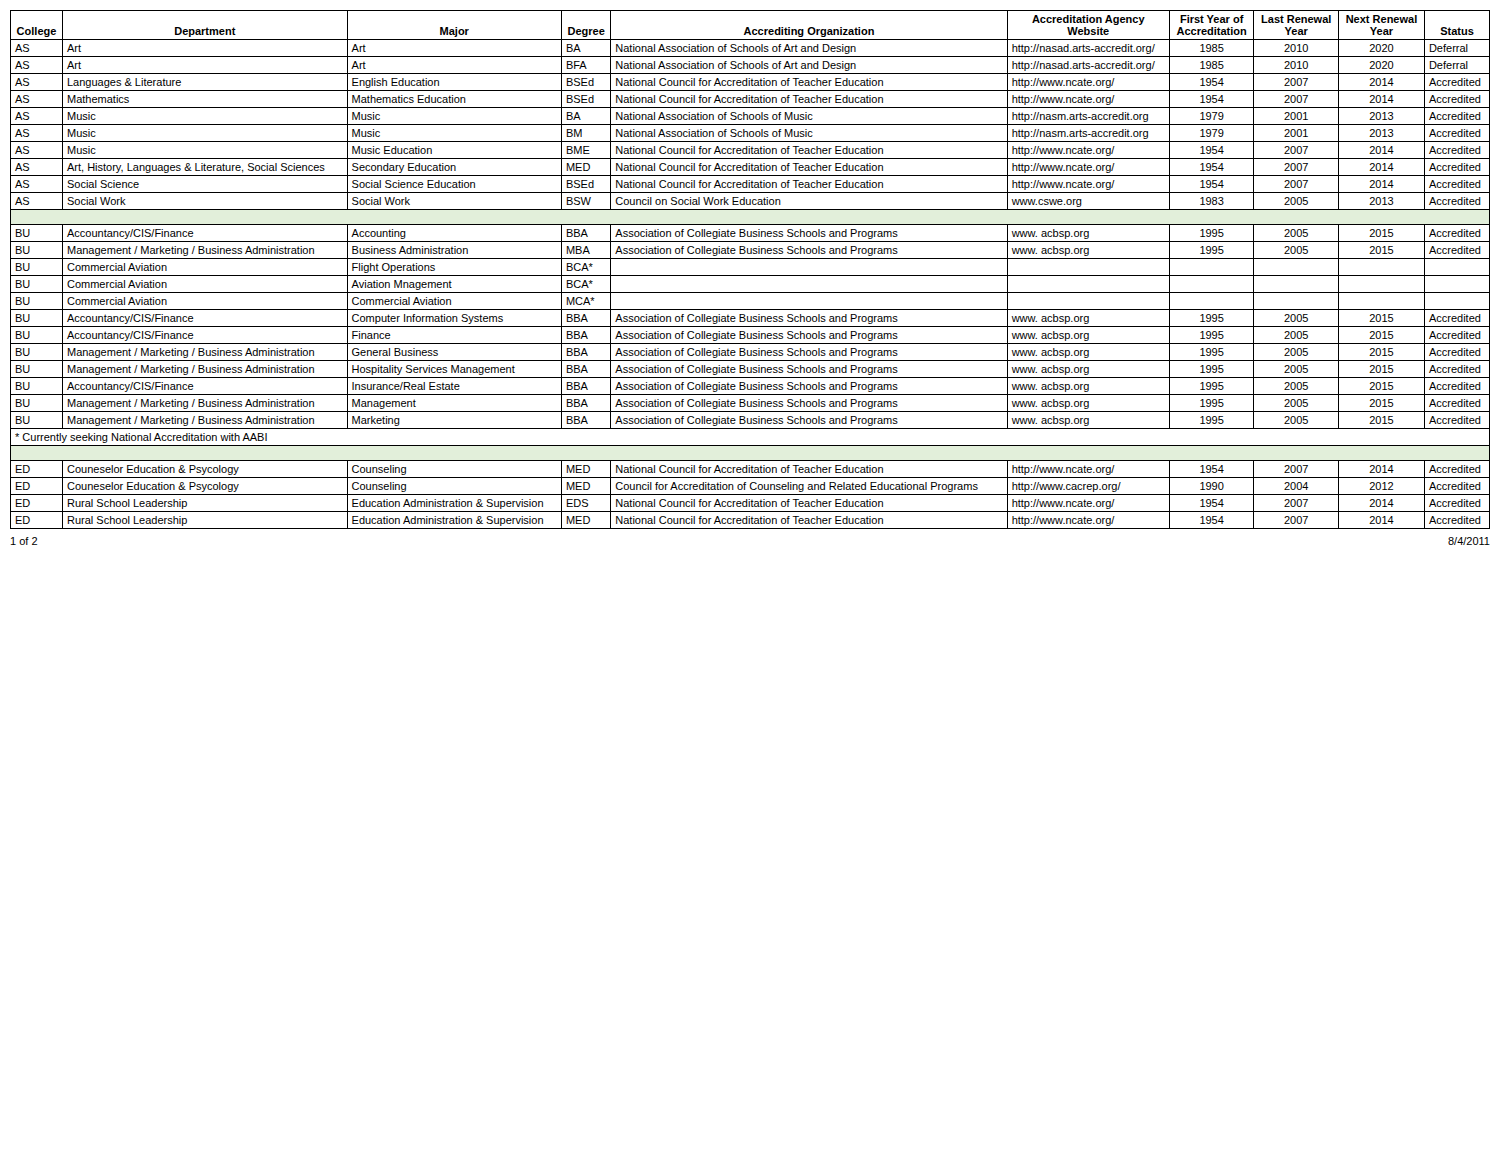| College | Department | Major | Degree | Accrediting Organization | Accreditation Agency Website | First Year of Accreditation | Last Renewal Year | Next Renewal Year | Status |
| --- | --- | --- | --- | --- | --- | --- | --- | --- | --- |
| AS | Art | Art | BA | National Association of Schools of Art and Design | http://nasad.arts-accredit.org/ | 1985 | 2010 | 2020 | Deferral |
| AS | Art | Art | BFA | National Association of Schools of Art and Design | http://nasad.arts-accredit.org/ | 1985 | 2010 | 2020 | Deferral |
| AS | Languages & Literature | English Education | BSEd | National Council for Accreditation of Teacher Education | http://www.ncate.org/ | 1954 | 2007 | 2014 | Accredited |
| AS | Mathematics | Mathematics Education | BSEd | National Council for Accreditation of Teacher Education | http://www.ncate.org/ | 1954 | 2007 | 2014 | Accredited |
| AS | Music | Music | BA | National Association of Schools of Music | http://nasm.arts-accredit.org | 1979 | 2001 | 2013 | Accredited |
| AS | Music | Music | BM | National Association of Schools of Music | http://nasm.arts-accredit.org | 1979 | 2001 | 2013 | Accredited |
| AS | Music | Music Education | BME | National Council for Accreditation of Teacher Education | http://www.ncate.org/ | 1954 | 2007 | 2014 | Accredited |
| AS | Art, History, Languages & Literature, Social Sciences | Secondary Education | MED | National Council for Accreditation of Teacher Education | http://www.ncate.org/ | 1954 | 2007 | 2014 | Accredited |
| AS | Social Science | Social Science Education | BSEd | National Council for Accreditation of Teacher Education | http://www.ncate.org/ | 1954 | 2007 | 2014 | Accredited |
| AS | Social Work | Social Work | BSW | Council on Social Work Education | www.cswe.org | 1983 | 2005 | 2013 | Accredited |
| BU | Accountancy/CIS/Finance | Accounting | BBA | Association of Collegiate Business Schools and Programs | www. acbsp.org | 1995 | 2005 | 2015 | Accredited |
| BU | Management / Marketing / Business Administration | Business Administration | MBA | Association of Collegiate Business Schools and Programs | www. acbsp.org | 1995 | 2005 | 2015 | Accredited |
| BU | Commercial Aviation | Flight Operations | BCA* | | | | | | |
| BU | Commercial Aviation | Aviation Mnagement | BCA* | | | | | | |
| BU | Commercial Aviation | Commercial Aviation | MCA* | | | | | | |
| BU | Accountancy/CIS/Finance | Computer Information Systems | BBA | Association of Collegiate Business Schools and Programs | www. acbsp.org | 1995 | 2005 | 2015 | Accredited |
| BU | Accountancy/CIS/Finance | Finance | BBA | Association of Collegiate Business Schools and Programs | www. acbsp.org | 1995 | 2005 | 2015 | Accredited |
| BU | Management / Marketing / Business Administration | General Business | BBA | Association of Collegiate Business Schools and Programs | www. acbsp.org | 1995 | 2005 | 2015 | Accredited |
| BU | Management / Marketing / Business Administration | Hospitality Services Management | BBA | Association of Collegiate Business Schools and Programs | www. acbsp.org | 1995 | 2005 | 2015 | Accredited |
| BU | Accountancy/CIS/Finance | Insurance/Real Estate | BBA | Association of Collegiate Business Schools and Programs | www. acbsp.org | 1995 | 2005 | 2015 | Accredited |
| BU | Management / Marketing / Business Administration | Management | BBA | Association of Collegiate Business Schools and Programs | www. acbsp.org | 1995 | 2005 | 2015 | Accredited |
| BU | Management / Marketing / Business Administration | Marketing | BBA | Association of Collegiate Business Schools and Programs | www. acbsp.org | 1995 | 2005 | 2015 | Accredited |
| * Currently seeking National Accreditation with AABI |
| ED | Couneselor Education & Psycology | Counseling | MED | National Council for Accreditation of Teacher Education | http://www.ncate.org/ | 1954 | 2007 | 2014 | Accredited |
| ED | Couneselor Education & Psycology | Counseling | MED | Council for Accreditation of Counseling and Related Educational Programs | http://www.cacrep.org/ | 1990 | 2004 | 2012 | Accredited |
| ED | Rural School Leadership | Education Administration & Supervision | EDS | National Council for Accreditation of Teacher Education | http://www.ncate.org/ | 1954 | 2007 | 2014 | Accredited |
| ED | Rural School Leadership | Education Administration & Supervision | MED | National Council for Accreditation of Teacher Education | http://www.ncate.org/ | 1954 | 2007 | 2014 | Accredited |
1 of 2 8/4/2011